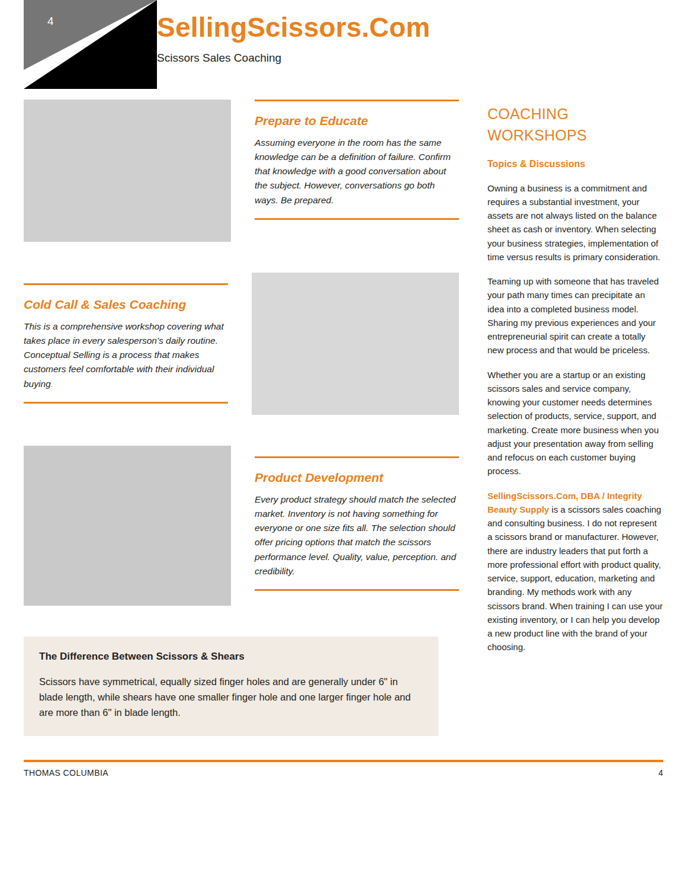4
SellingScissors.Com
Scissors Sales Coaching
Prepare to Educate
Assuming everyone in the room has the same knowledge can be a definition of failure. Confirm that knowledge with a good conversation about the subject. However, conversations go both ways. Be prepared.
Cold Call & Sales Coaching
This is a comprehensive workshop covering what takes place in every salesperson’s daily routine. Conceptual Selling is a process that makes customers feel comfortable with their individual buying.
Product Development
Every product strategy should match the selected market. Inventory is not having something for everyone or one size fits all. The selection should offer pricing options that match the scissors performance level. Quality, value, perception. and credibility.
The Difference Between Scissors & Shears
Scissors have symmetrical, equally sized finger holes and are generally under 6" in blade length, while shears have one smaller finger hole and one larger finger hole and are more than 6" in blade length.
COACHING WORKSHOPS
Topics & Discussions
Owning a business is a commitment and requires a substantial investment, your assets are not always listed on the balance sheet as cash or inventory. When selecting your business strategies, implementation of time versus results is primary consideration.
Teaming up with someone that has traveled your path many times can precipitate an idea into a completed business model. Sharing my previous experiences and your entrepreneurial spirit can create a totally new process and that would be priceless.
Whether you are a startup or an existing scissors sales and service company, knowing your customer needs determines selection of products, service, support, and marketing. Create more business when you adjust your presentation away from selling and refocus on each customer buying process.
SellingScissors.Com, DBA / Integrity Beauty Supply is a scissors sales coaching and consulting business. I do not represent a scissors brand or manufacturer. However, there are industry leaders that put forth a more professional effort with product quality, service, support, education, marketing and branding. My methods work with any scissors brand. When training I can use your existing inventory, or I can help you develop a new product line with the brand of your choosing.
THOMAS COLUMBIA 4